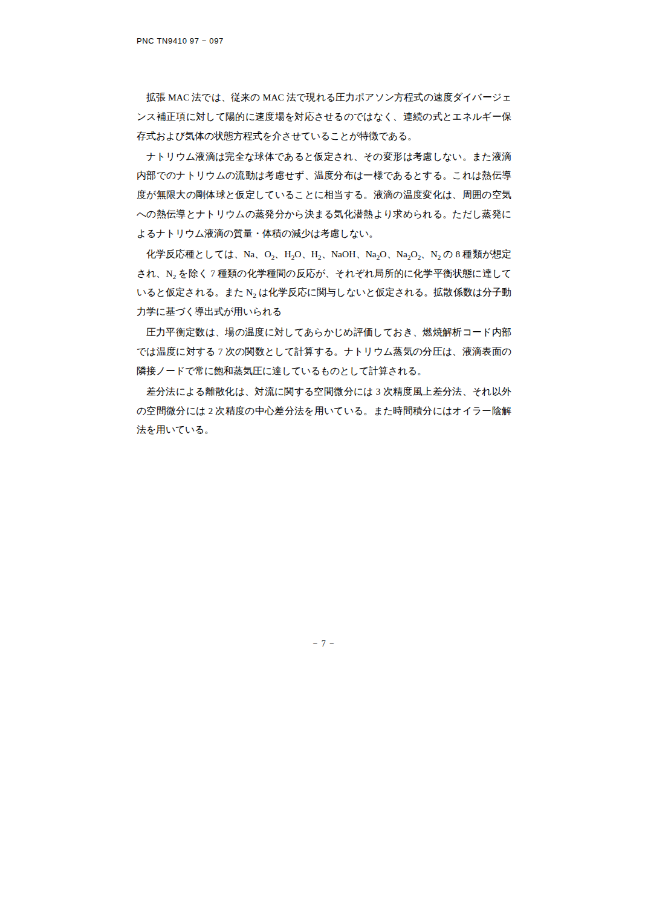PNC TN9410 97 − 097
拡張 MAC 法では、従来の MAC 法で現れる圧力ポアソン方程式の速度ダイバージェンス補正項に対して陽的に速度場を対応させるのではなく、連続の式とエネルギー保存式および気体の状態方程式を介させていることが特徴である。
ナトリウム液滴は完全な球体であると仮定され、その変形は考慮しない。また液滴内部でのナトリウムの流動は考慮せず、温度分布は一様であるとする。これは熱伝導度が無限大の剛体球と仮定していることに相当する。液滴の温度変化は、周囲の空気への熱伝導とナトリウムの蒸発分から決まる気化潜熱より求められる。ただし蒸発によるナトリウム液滴の質量・体積の減少は考慮しない。
化学反応種としては、Na、O2、H2 O、H2、NaOH、Na2 O、Na2 O2、N2 の 8 種類が想定され、N2 を除く 7 種類の化学種間の反応が、それぞれ局所的に化学平衡状態に達していると仮定される。また N2 は化学反応に関与しないと仮定される。拡散係数は分子動力学に基づく導出式が用いられる
圧力平衡定数は、場の温度に対してあらかじめ評価しておき、燃焼解析コード内部では温度に対する 7 次の関数として計算する。ナトリウム蒸気の分圧は、液滴表面の隣接ノードで常に飽和蒸気圧に達しているものとして計算される。
差分法による離散化は、対流に関する空間微分には 3 次精度風上差分法、それ以外の空間微分には 2 次精度の中心差分法を用いている。また時間積分にはオイラー陰解法を用いている。
− 7 −